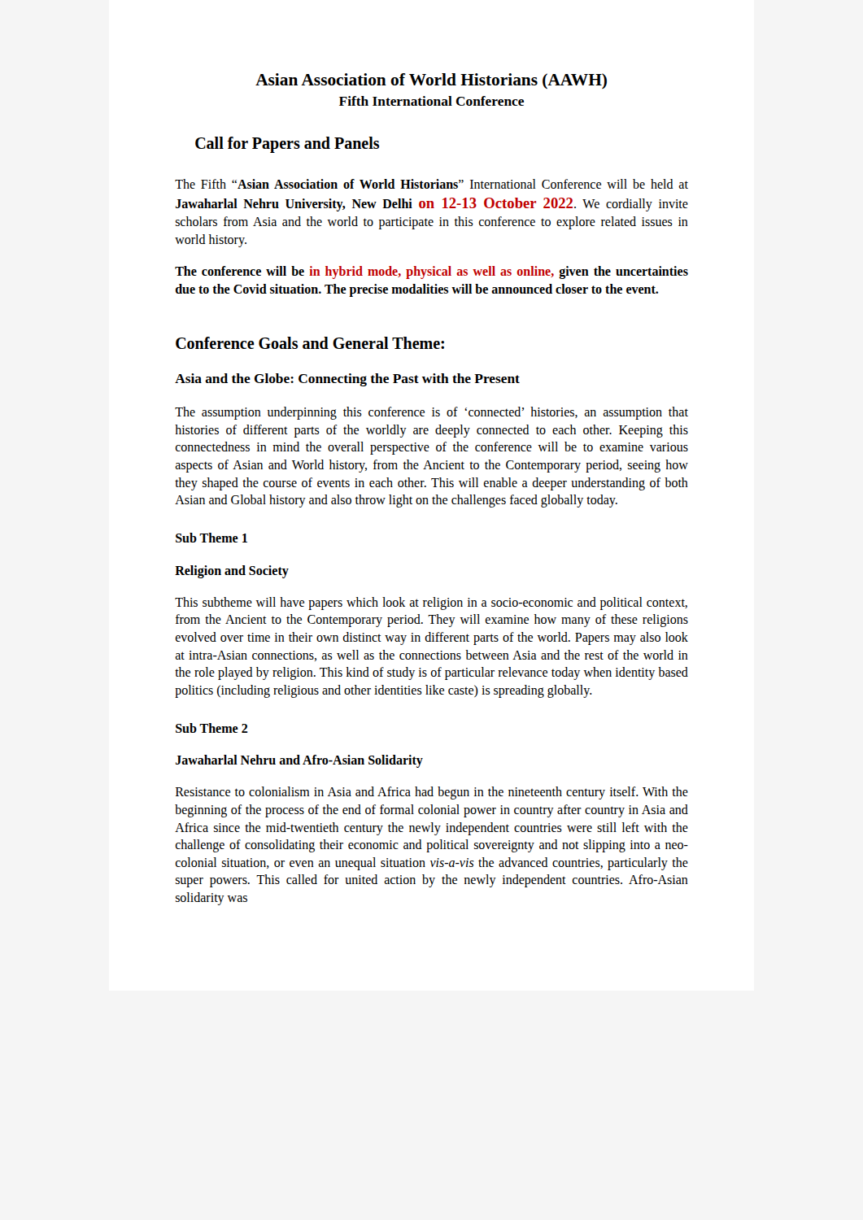Asian Association of World Historians (AAWH)
Fifth International Conference
Call for Papers and Panels
The Fifth “Asian Association of World Historians” International Conference will be held at Jawaharlal Nehru University, New Delhi on 12-13 October 2022. We cordially invite scholars from Asia and the world to participate in this conference to explore related issues in world history.
The conference will be in hybrid mode, physical as well as online, given the uncertainties due to the Covid situation. The precise modalities will be announced closer to the event.
Conference Goals and General Theme:
Asia and the Globe: Connecting the Past with the Present
The assumption underpinning this conference is of ‘connected’ histories, an assumption that histories of different parts of the worldly are deeply connected to each other. Keeping this connectedness in mind the overall perspective of the conference will be to examine various aspects of Asian and World history, from the Ancient to the Contemporary period, seeing how they shaped the course of events in each other. This will enable a deeper understanding of both Asian and Global history and also throw light on the challenges faced globally today.
Sub Theme 1
Religion and Society
This subtheme will have papers which look at religion in a socio-economic and political context, from the Ancient to the Contemporary period. They will examine how many of these religions evolved over time in their own distinct way in different parts of the world. Papers may also look at intra-Asian connections, as well as the connections between Asia and the rest of the world in the role played by religion. This kind of study is of particular relevance today when identity based politics (including religious and other identities like caste) is spreading globally.
Sub Theme 2
Jawaharlal Nehru and Afro-Asian Solidarity
Resistance to colonialism in Asia and Africa had begun in the nineteenth century itself. With the beginning of the process of the end of formal colonial power in country after country in Asia and Africa since the mid-twentieth century the newly independent countries were still left with the challenge of consolidating their economic and political sovereignty and not slipping into a neo-colonial situation, or even an unequal situation vis-a-vis the advanced countries, particularly the super powers. This called for united action by the newly independent countries. Afro-Asian solidarity was